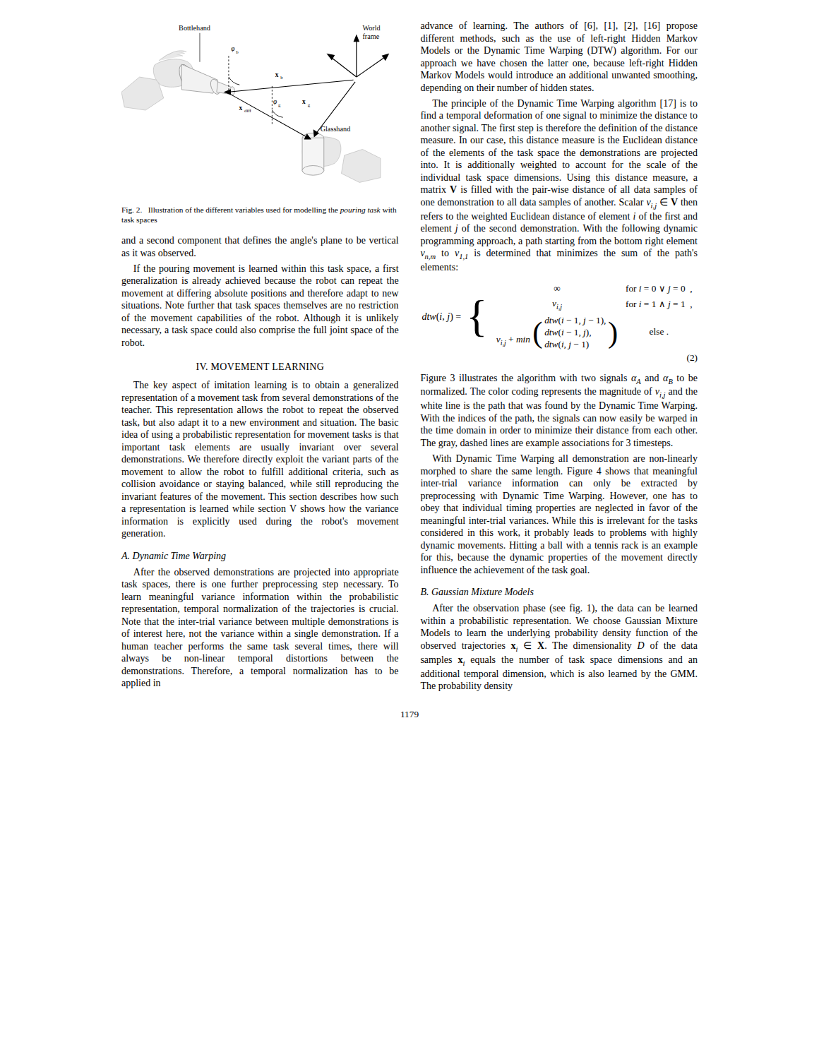Bottlehand World frame Glasshand φ b φ g x b x diff x g
Fig. 2. Illustration of the different variables used for modelling the pouring task with task spaces
and a second component that defines the angle's plane to be vertical as it was observed.
If the pouring movement is learned within this task space, a first generalization is already achieved because the robot can repeat the movement at differing absolute positions and therefore adapt to new situations. Note further that task spaces themselves are no restriction of the movement capabilities of the robot. Although it is unlikely necessary, a task space could also comprise the full joint space of the robot.
IV. Movement Learning
The key aspect of imitation learning is to obtain a generalized representation of a movement task from several demonstrations of the teacher. This representation allows the robot to repeat the observed task, but also adapt it to a new environment and situation. The basic idea of using a probabilistic representation for movement tasks is that important task elements are usually invariant over several demonstrations. We therefore directly exploit the variant parts of the movement to allow the robot to fulfill additional criteria, such as collision avoidance or staying balanced, while still reproducing the invariant features of the movement. This section describes how such a representation is learned while section V shows how the variance information is explicitly used during the robot's movement generation.
A. Dynamic Time Warping
After the observed demonstrations are projected into appropriate task spaces, there is one further preprocessing step necessary. To learn meaningful variance information within the probabilistic representation, temporal normalization of the trajectories is crucial. Note that the inter-trial variance between multiple demonstrations is of interest here, not the variance within a single demonstration. If a human teacher performs the same task several times, there will always be non-linear temporal distortions between the demonstrations. Therefore, a temporal normalization has to be applied in
advance of learning. The authors of [6], [1], [2], [16] propose different methods, such as the use of left-right Hidden Markov Models or the Dynamic Time Warping (DTW) algorithm. For our approach we have chosen the latter one, because left-right Hidden Markov Models would introduce an additional unwanted smoothing, depending on their number of hidden states.
The principle of the Dynamic Time Warping algorithm [17] is to find a temporal deformation of one signal to minimize the distance to another signal. The first step is therefore the definition of the distance measure. In our case, this distance measure is the Euclidean distance of the elements of the task space the demonstrations are projected into. It is additionally weighted to account for the scale of the individual task space dimensions. Using this distance measure, a matrix V is filled with the pair-wise distance of all data samples of one demonstration to all data samples of another. Scalar vi,j ∈ V then refers to the weighted Euclidean distance of element i of the first and element j of the second demonstration. With the following dynamic programming approach, a path starting from the bottom right element vn,m to v1,1 is determined that minimizes the sum of the path's elements:
dtw(i, j) = {
| ∞ | for i = 0 ∨ j = 0 , |
| v i,j | for i = 1 ∧ j = 1 , |
| v i,j + min ( dtw ( i − 1, j − 1), dtw ( i − 1, j ), dtw ( i , j − 1) ) | else . |
(2)
Figure 3 illustrates the algorithm with two signals αA and αB to be normalized. The color coding represents the magnitude of vi,j and the white line is the path that was found by the Dynamic Time Warping. With the indices of the path, the signals can now easily be warped in the time domain in order to minimize their distance from each other. The gray, dashed lines are example associations for 3 timesteps.
With Dynamic Time Warping all demonstration are non-linearly morphed to share the same length. Figure 4 shows that meaningful inter-trial variance information can only be extracted by preprocessing with Dynamic Time Warping. However, one has to obey that individual timing properties are neglected in favor of the meaningful inter-trial variances. While this is irrelevant for the tasks considered in this work, it probably leads to problems with highly dynamic movements. Hitting a ball with a tennis rack is an example for this, because the dynamic properties of the movement directly influence the achievement of the task goal.
B. Gaussian Mixture Models
After the observation phase (see fig. 1), the data can be learned within a probabilistic representation. We choose Gaussian Mixture Models to learn the underlying probability density function of the observed trajectories xi ∈ X. The dimensionality D of the data samples xi equals the number of task space dimensions and an additional temporal dimension, which is also learned by the GMM. The probability density
1179